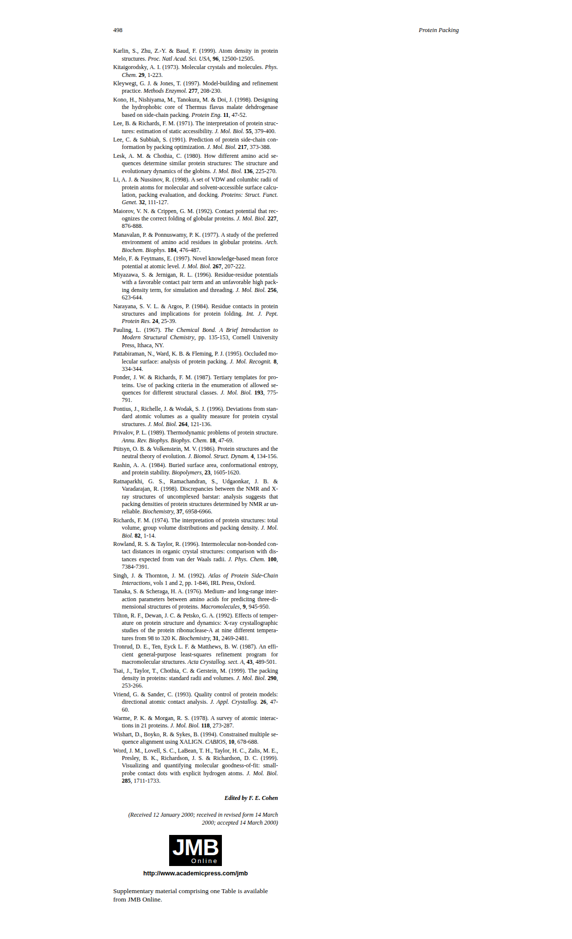498 Protein Packing
Karlin, S., Zhu, Z.-Y. & Baud, F. (1999). Atom density in protein structures. Proc. Natl Acad. Sci. USA, 96, 12500-12505.
Kitaigorodsky, A. I. (1973). Molecular crystals and molecules. Phys. Chem. 29, 1-223.
Kleywegt, G. J. & Jones, T. (1997). Model-building and refinement practice. Methods Enzymol. 277, 208-230.
Kono, H., Nishiyama, M., Tanokura, M. & Doi, J. (1998). Designing the hydrophobic core of Thermus flavus malate dehdrogenase based on side-chain packing. Protein Eng. 11, 47-52.
Lee, B. & Richards, F. M. (1971). The interpretation of protein structures: estimation of static accessibility. J. Mol. Biol. 55, 379-400.
Lee, C. & Subbiah, S. (1991). Prediction of protein side-chain conformation by packing optimization. J. Mol. Biol. 217, 373-388.
Lesk, A. M. & Chothia, C. (1980). How different amino acid sequences determine similar protein structures: The structure and evolutionary dynamics of the globins. J. Mol. Biol. 136, 225-270.
Li, A. J. & Nussinov, R. (1998). A set of VDW and columbic radii of protein atoms for molecular and solvent-accessible surface calculation, packing evaluation, and docking. Proteins: Struct. Funct. Genet. 32, 111-127.
Maiorov, V. N. & Crippen, G. M. (1992). Contact potential that recognizes the correct folding of globular proteins. J. Mol. Biol. 227, 876-888.
Manavalan, P. & Ponnuswamy, P. K. (1977). A study of the preferred environment of amino acid residues in globular proteins. Arch. Biochem. Biophys. 184, 476-487.
Melo, F. & Feytmans, E. (1997). Novel knowledge-based mean force potential at atomic level. J. Mol. Biol. 267, 207-222.
Miyazawa, S. & Jernigan, R. L. (1996). Residue-residue potentials with a favorable contact pair term and an unfavorable high packing density term, for simulation and threading. J. Mol. Biol. 256, 623-644.
Narayana, S. V. L. & Argos, P. (1984). Residue contacts in protein structures and implications for protein folding. Int. J. Pept. Protein Res. 24, 25-39.
Pauling, L. (1967). The Chemical Bond. A Brief Introduction to Modern Structural Chemistry, pp. 135-153, Cornell University Press, Ithaca, NY.
Pattabiraman, N., Ward, K. B. & Fleming, P. J. (1995). Occluded molecular surface: analysis of protein packing. J. Mol. Recognit. 8, 334-344.
Ponder, J. W. & Richards, F. M. (1987). Tertiary templates for proteins. Use of packing criteria in the enumeration of allowed sequences for different structural classes. J. Mol. Biol. 193, 775-791.
Pontius, J., Richelle, J. & Wodak, S. J. (1996). Deviations from standard atomic volumes as a quality measure for protein crystal structures. J. Mol. Biol. 264, 121-136.
Privalov, P. L. (1989). Thermodynamic problems of protein structure. Annu. Rev. Biophys. Biophys. Chem. 18, 47-69.
Ptitsyn, O. B. & Volkenstein, M. V. (1986). Protein structures and the neutral theory of evolution. J. Biomol. Struct. Dynam. 4, 134-156.
Rashin, A. A. (1984). Buried surface area, conformational entropy, and protein stability. Biopolymers, 23, 1605-1620.
Ratnaparkhi, G. S., Ramachandran, S., Udgaonkar, J. B. & Varadarajan, R. (1998). Discrepancies between the NMR and X-ray structures of uncomplexed barstar: analysis suggests that packing densities of protein structures determined by NMR ar unreliable. Biochemistry, 37, 6958-6966.
Richards, F. M. (1974). The interpretation of protein structures: total volume, group volume distributions and packing density. J. Mol. Biol. 82, 1-14.
Rowland, R. S. & Taylor, R. (1996). Intermolecular non-bonded contact distances in organic crystal structures: comparison with distances expected from van der Waals radii. J. Phys. Chem. 100, 7384-7391.
Singh, J. & Thornton, J. M. (1992). Atlas of Protein Side-Chain Interactions, vols 1 and 2, pp. 1-846, IRL Press, Oxford.
Tanaka, S. & Scheraga, H. A. (1976). Medium- and long-range interaction parameters between amino acids for predicitng three-dimensional structures of proteins. Macromolecules, 9, 945-950.
Tilton, R. F., Dewan, J. C. & Petsko, G. A. (1992). Effects of temperature on protein structure and dynamics: X-ray crystallographic studies of the protein ribonuclease-A at nine different tempera- tures from 98 to 320 K. Biochemistry, 31, 2469-2481.
Tronrud, D. E., Ten, Eyck L. F. & Matthews, B. W. (1987). An efficient general-purpose least-squares refinement program for macromolecular structures. Acta Crystallog. sect. A, 43, 489-501.
Tsai, J., Taylor, T., Chothia, C. & Gerstein, M. (1999). The packing density in proteins: standard radii and volumes. J. Mol. Biol. 290, 253-266.
Vriend, G. & Sander, C. (1993). Quality control of protein models: directional atomic contact analysis. J. Appl. Crystallog. 26, 47-60.
Warme, P. K. & Morgan, R. S. (1978). A survey of atomic interactions in 21 proteins. J. Mol. Biol. 118, 273-287.
Wishart, D., Boyko, R. & Sykes, B. (1994). Constrained multiple sequence alignment using XALIGN. CABIOS, 10, 678-688.
Word, J. M., Lovell, S. C., LaBean, T. H., Taylor, H. C., Zalis, M. E., Presley, B. K., Richardson, J. S. & Richardson, D. C. (1999). Visualizing and quantifying molecular goodness-of-fit: small-probe contact dots with explicit hydrogen atoms. J. Mol. Biol. 285, 1711-1733.
Edited by F. E. Cohen
(Received 12 January 2000; received in revised form 14 March 2000; accepted 14 March 2000)
JMB Online
http://www.academicpress.com/jmb
Supplementary material comprising one Table is available from JMB Online.